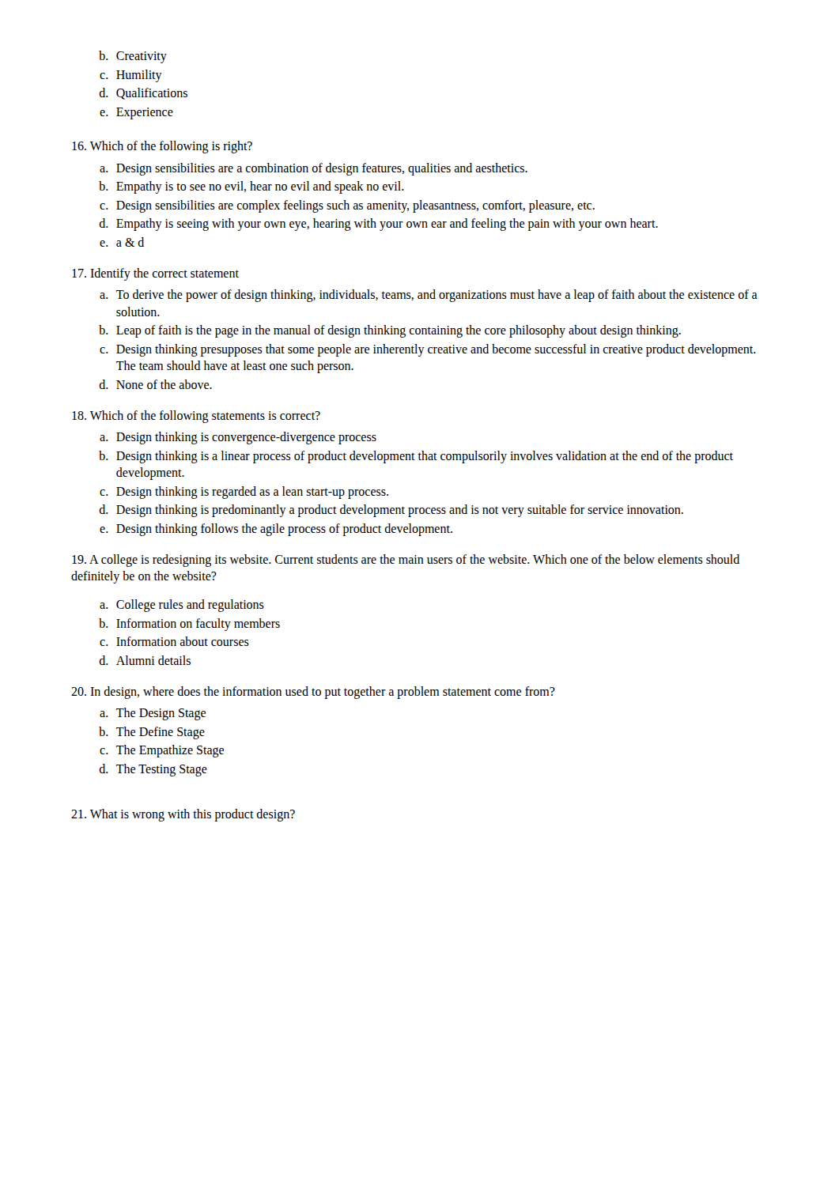Creativity
Humility
Qualifications
Experience
16. Which of the following is right?
Design sensibilities are a combination of design features, qualities and aesthetics.
Empathy is to see no evil, hear no evil and speak no evil.
Design sensibilities are complex feelings such as amenity, pleasantness, comfort, pleasure, etc.
Empathy is seeing with your own eye, hearing with your own ear and feeling the pain with your own heart.
a & d
17. Identify the correct statement
To derive the power of design thinking, individuals, teams, and organizations must have a leap of faith about the existence of a solution.
Leap of faith is the page in the manual of design thinking containing the core philosophy about design thinking.
Design thinking presupposes that some people are inherently creative and become successful in creative product development. The team should have at least one such person.
None of the above.
18. Which of the following statements is correct?
Design thinking is convergence-divergence process
Design thinking is a linear process of product development that compulsorily involves validation at the end of the product development.
Design thinking is regarded as a lean start-up process.
Design thinking is predominantly a product development process and is not very suitable for service innovation.
Design thinking follows the agile process of product development.
19. A college is redesigning its website. Current students are the main users of the website. Which one of the below elements should definitely be on the website?
College rules and regulations
Information on faculty members
Information about courses
Alumni details
20. In design, where does the information used to put together a problem statement come from?
The Design Stage
The Define Stage
The Empathize Stage
The Testing Stage
21. What is wrong with this product design?